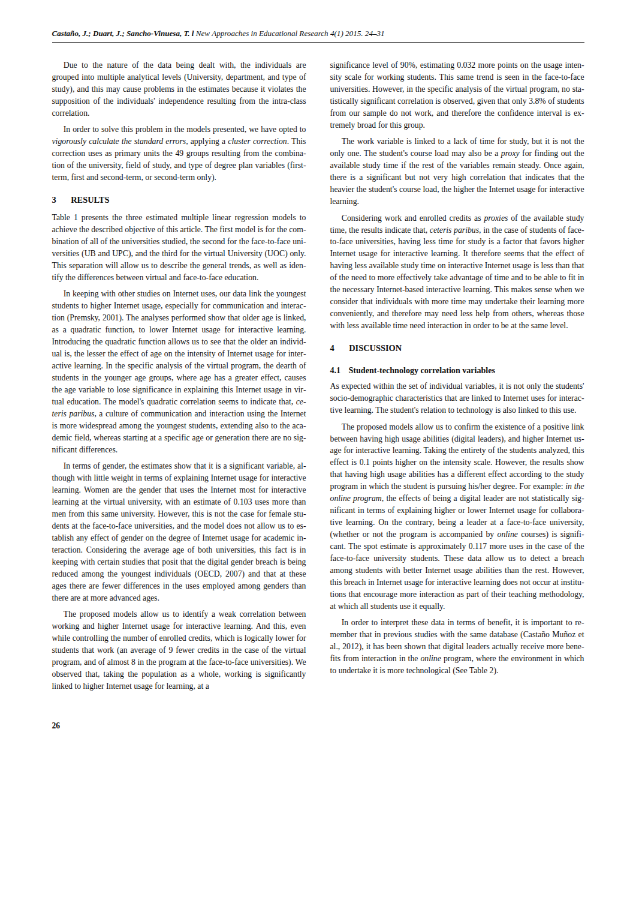Castaño, J.; Duart, J.; Sancho-Vinuesa, T. l New Approaches in Educational Research 4(1) 2015. 24–31
Due to the nature of the data being dealt with, the individuals are grouped into multiple analytical levels (University, department, and type of study), and this may cause problems in the estimates because it violates the supposition of the individuals' independence resulting from the intra-class correlation.
In order to solve this problem in the models presented, we have opted to vigorously calculate the standard errors, applying a cluster correction. This correction uses as primary units the 49 groups resulting from the combination of the university, field of study, and type of degree plan variables (first-term, first and second-term, or second-term only).
3 RESULTS
Table 1 presents the three estimated multiple linear regression models to achieve the described objective of this article. The first model is for the combination of all of the universities studied, the second for the face-to-face universities (UB and UPC), and the third for the virtual University (UOC) only. This separation will allow us to describe the general trends, as well as identify the differences between virtual and face-to-face education.
In keeping with other studies on Internet uses, our data link the youngest students to higher Internet usage, especially for communication and interaction (Premsky, 2001). The analyses performed show that older age is linked, as a quadratic function, to lower Internet usage for interactive learning. Introducing the quadratic function allows us to see that the older an individual is, the lesser the effect of age on the intensity of Internet usage for interactive learning. In the specific analysis of the virtual program, the dearth of students in the younger age groups, where age has a greater effect, causes the age variable to lose significance in explaining this Internet usage in virtual education. The model's quadratic correlation seems to indicate that, ceteris paribus, a culture of communication and interaction using the Internet is more widespread among the youngest students, extending also to the academic field, whereas starting at a specific age or generation there are no significant differences.
In terms of gender, the estimates show that it is a significant variable, although with little weight in terms of explaining Internet usage for interactive learning. Women are the gender that uses the Internet most for interactive learning at the virtual university, with an estimate of 0.103 uses more than men from this same university. However, this is not the case for female students at the face-to-face universities, and the model does not allow us to establish any effect of gender on the degree of Internet usage for academic interaction. Considering the average age of both universities, this fact is in keeping with certain studies that posit that the digital gender breach is being reduced among the youngest individuals (OECD, 2007) and that at these ages there are fewer differences in the uses employed among genders than there are at more advanced ages.
The proposed models allow us to identify a weak correlation between working and higher Internet usage for interactive learning. And this, even while controlling the number of enrolled credits, which is logically lower for students that work (an average of 9 fewer credits in the case of the virtual program, and of almost 8 in the program at the face-to-face universities). We observed that, taking the population as a whole, working is significantly linked to higher Internet usage for learning, at a
significance level of 90%, estimating 0.032 more points on the usage intensity scale for working students. This same trend is seen in the face-to-face universities. However, in the specific analysis of the virtual program, no statistically significant correlation is observed, given that only 3.8% of students from our sample do not work, and therefore the confidence interval is extremely broad for this group.
The work variable is linked to a lack of time for study, but it is not the only one. The student's course load may also be a proxy for finding out the available study time if the rest of the variables remain steady. Once again, there is a significant but not very high correlation that indicates that the heavier the student's course load, the higher the Internet usage for interactive learning.
Considering work and enrolled credits as proxies of the available study time, the results indicate that, ceteris paribus, in the case of students of face-to-face universities, having less time for study is a factor that favors higher Internet usage for interactive learning. It therefore seems that the effect of having less available study time on interactive Internet usage is less than that of the need to more effectively take advantage of time and to be able to fit in the necessary Internet-based interactive learning. This makes sense when we consider that individuals with more time may undertake their learning more conveniently, and therefore may need less help from others, whereas those with less available time need interaction in order to be at the same level.
4 DISCUSSION
4.1 Student-technology correlation variables
As expected within the set of individual variables, it is not only the students' socio-demographic characteristics that are linked to Internet uses for interactive learning. The student's relation to technology is also linked to this use.
The proposed models allow us to confirm the existence of a positive link between having high usage abilities (digital leaders), and higher Internet usage for interactive learning. Taking the entirety of the students analyzed, this effect is 0.1 points higher on the intensity scale. However, the results show that having high usage abilities has a different effect according to the study program in which the student is pursuing his/her degree. For example: in the online program, the effects of being a digital leader are not statistically significant in terms of explaining higher or lower Internet usage for collaborative learning. On the contrary, being a leader at a face-to-face university, (whether or not the program is accompanied by online courses) is significant. The spot estimate is approximately 0.117 more uses in the case of the face-to-face university students. These data allow us to detect a breach among students with better Internet usage abilities than the rest. However, this breach in Internet usage for interactive learning does not occur at institutions that encourage more interaction as part of their teaching methodology, at which all students use it equally.
In order to interpret these data in terms of benefit, it is important to remember that in previous studies with the same database (Castaño Muñoz et al., 2012), it has been shown that digital leaders actually receive more benefits from interaction in the online program, where the environment in which to undertake it is more technological (See Table 2).
26